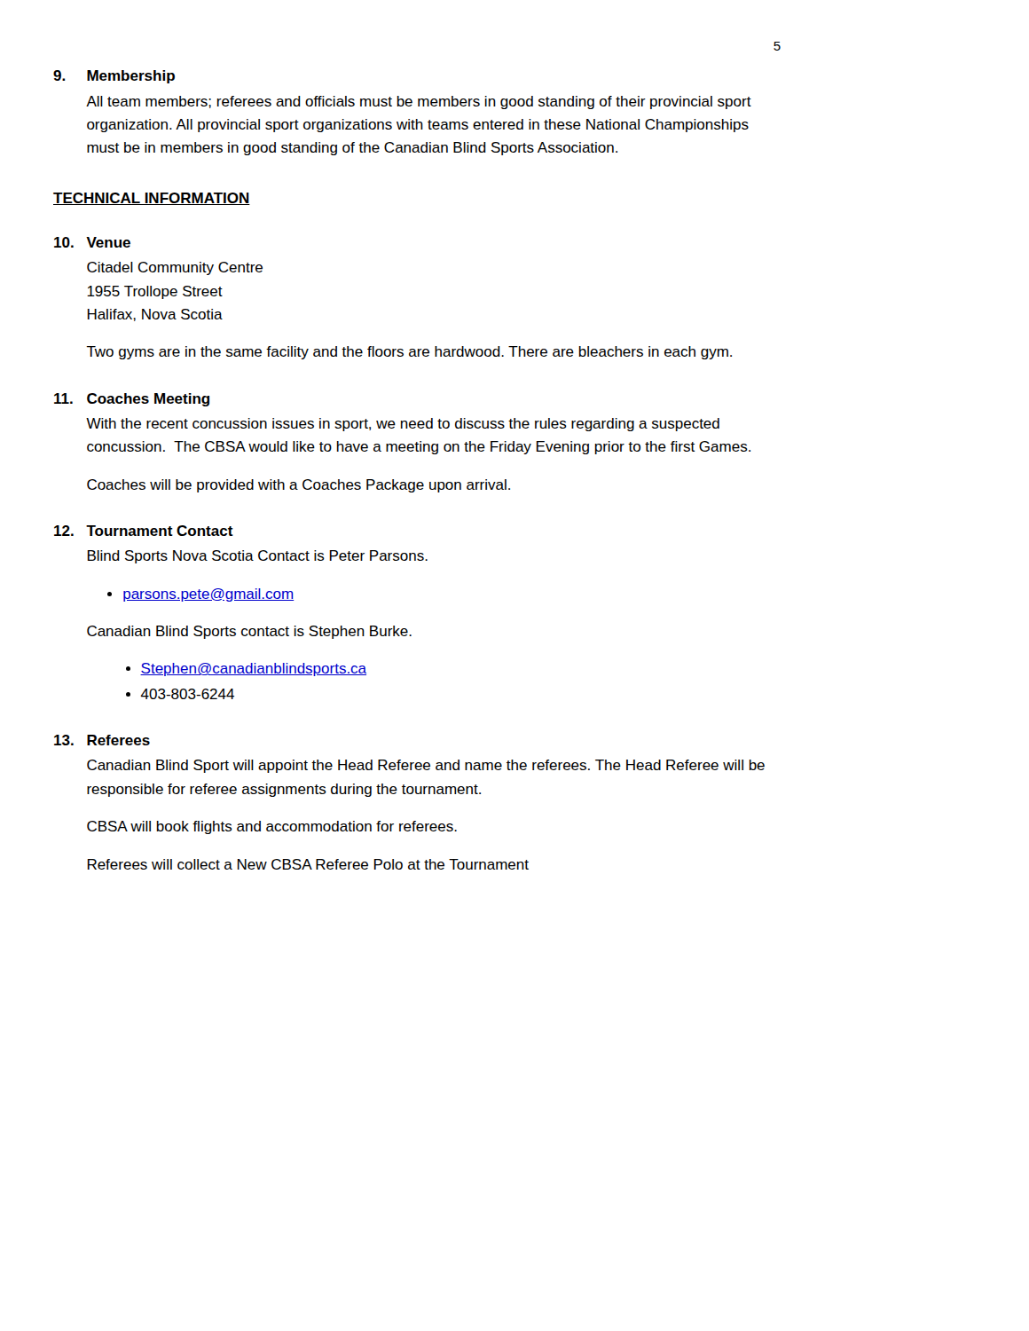5
9. Membership
All team members; referees and officials must be members in good standing of their provincial sport organization. All provincial sport organizations with teams entered in these National Championships must be in members in good standing of the Canadian Blind Sports Association.
TECHNICAL INFORMATION
10. Venue
Citadel Community Centre
1955 Trollope Street
Halifax, Nova Scotia
Two gyms are in the same facility and the floors are hardwood. There are bleachers in each gym.
11. Coaches Meeting
With the recent concussion issues in sport, we need to discuss the rules regarding a suspected concussion. The CBSA would like to have a meeting on the Friday Evening prior to the first Games.
Coaches will be provided with a Coaches Package upon arrival.
12. Tournament Contact
Blind Sports Nova Scotia Contact is Peter Parsons.
parsons.pete@gmail.com
Canadian Blind Sports contact is Stephen Burke.
Stephen@canadianblindsports.ca
403-803-6244
13. Referees
Canadian Blind Sport will appoint the Head Referee and name the referees. The Head Referee will be responsible for referee assignments during the tournament.
CBSA will book flights and accommodation for referees.
Referees will collect a New CBSA Referee Polo at the Tournament